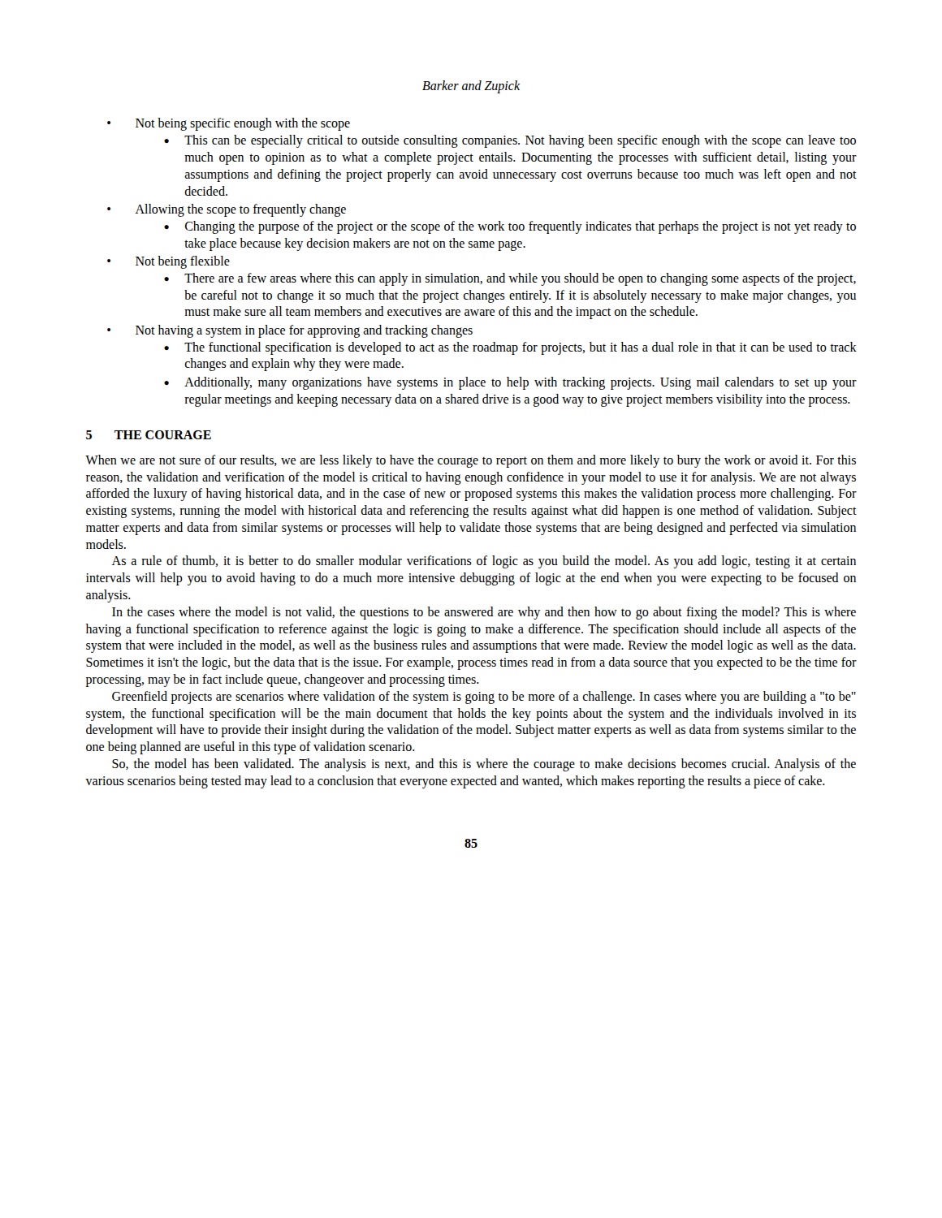Barker and Zupick
Not being specific enough with the scope
This can be especially critical to outside consulting companies. Not having been specific enough with the scope can leave too much open to opinion as to what a complete project entails. Documenting the processes with sufficient detail, listing your assumptions and defining the project properly can avoid unnecessary cost overruns because too much was left open and not decided.
Allowing the scope to frequently change
Changing the purpose of the project or the scope of the work too frequently indicates that perhaps the project is not yet ready to take place because key decision makers are not on the same page.
Not being flexible
There are a few areas where this can apply in simulation, and while you should be open to changing some aspects of the project, be careful not to change it so much that the project changes entirely. If it is absolutely necessary to make major changes, you must make sure all team members and executives are aware of this and the impact on the schedule.
Not having a system in place for approving and tracking changes
The functional specification is developed to act as the roadmap for projects, but it has a dual role in that it can be used to track changes and explain why they were made.
Additionally, many organizations have systems in place to help with tracking projects. Using mail calendars to set up your regular meetings and keeping necessary data on a shared drive is a good way to give project members visibility into the process.
5 THE COURAGE
When we are not sure of our results, we are less likely to have the courage to report on them and more likely to bury the work or avoid it. For this reason, the validation and verification of the model is critical to having enough confidence in your model to use it for analysis. We are not always afforded the luxury of having historical data, and in the case of new or proposed systems this makes the validation process more challenging. For existing systems, running the model with historical data and referencing the results against what did happen is one method of validation. Subject matter experts and data from similar systems or processes will help to validate those systems that are being designed and perfected via simulation models.
As a rule of thumb, it is better to do smaller modular verifications of logic as you build the model. As you add logic, testing it at certain intervals will help you to avoid having to do a much more intensive debugging of logic at the end when you were expecting to be focused on analysis.
In the cases where the model is not valid, the questions to be answered are why and then how to go about fixing the model? This is where having a functional specification to reference against the logic is going to make a difference. The specification should include all aspects of the system that were included in the model, as well as the business rules and assumptions that were made. Review the model logic as well as the data. Sometimes it isn't the logic, but the data that is the issue. For example, process times read in from a data source that you expected to be the time for processing, may be in fact include queue, changeover and processing times.
Greenfield projects are scenarios where validation of the system is going to be more of a challenge. In cases where you are building a "to be" system, the functional specification will be the main document that holds the key points about the system and the individuals involved in its development will have to provide their insight during the validation of the model. Subject matter experts as well as data from systems similar to the one being planned are useful in this type of validation scenario.
So, the model has been validated. The analysis is next, and this is where the courage to make decisions becomes crucial. Analysis of the various scenarios being tested may lead to a conclusion that everyone expected and wanted, which makes reporting the results a piece of cake.
85